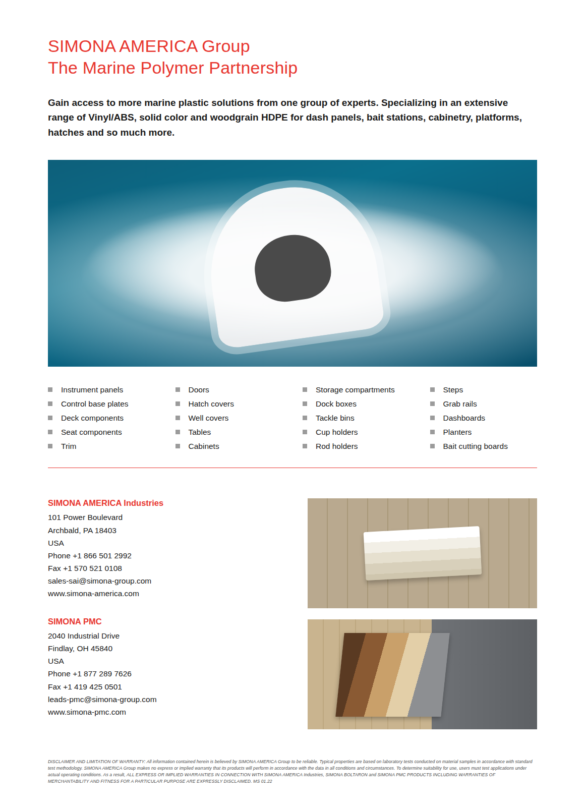SIMONA AMERICA Group The Marine Polymer Partnership
Gain access to more marine plastic solutions from one group of experts. Specializing in an extensive range of Vinyl/ABS, solid color and woodgrain HDPE for dash panels, bait stations, cabinetry, platforms, hatches and so much more.
Instrument panels
Control base plates
Deck components
Seat components
Trim
Doors
Hatch covers
Well covers
Tables
Cabinets
Storage compartments
Dock boxes
Tackle bins
Cup holders
Rod holders
Steps
Grab rails
Dashboards
Planters
Bait cutting boards
SIMONA AMERICA Industries
101 Power Boulevard
Archbald, PA 18403
USA
Phone +1 866 501 2992
Fax +1 570 521 0108
sales-sai@simona-group.com
www.simona-america.com
SIMONA PMC
2040 Industrial Drive
Findlay, OH 45840
USA
Phone +1 877 289 7626
Fax +1 419 425 0501
leads-pmc@simona-group.com
www.simona-pmc.com
DISCLAIMER AND LIMITATION OF WARRANTY: All information contained herein is believed by SIMONA AMERICA Group to be reliable. Typical properties are based on laboratory tests conducted on material samples in accordance with standard test methodology. SIMONA AMERICA Group makes no express or implied warranty that its products will perform in accordance with the data in all conditions and circumstances. To determine suitability for use, users must test applications under actual operating conditions. As a result, ALL EXPRESS OR IMPLIED WARRANTIES IN CONNECTION WITH SIMONA AMERICA Industries, SIMONA BOLTARON and SIMONA PMC PRODUCTS INCLUDING WARRANTIES OF MERCHANTABILITY AND FITNESS FOR A PARTICULAR PURPOSE ARE EXPRESSLY DISCLAIMED. MS 01.22